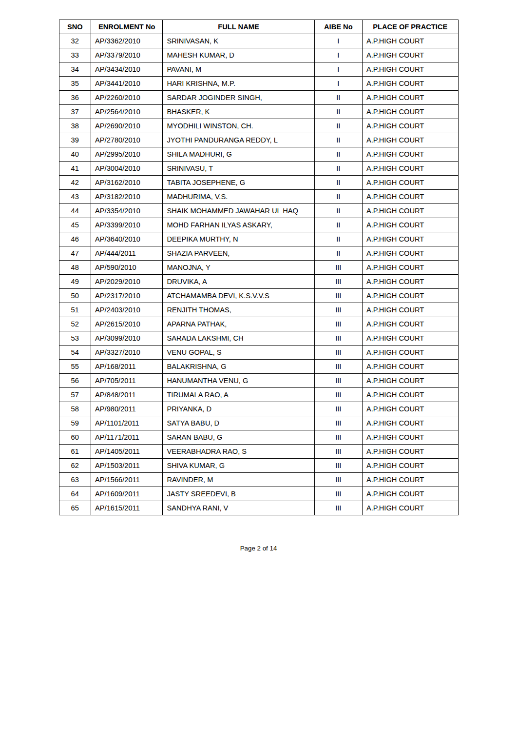| SNO | ENROLMENT No | FULL NAME | AIBE No | PLACE OF PRACTICE |
| --- | --- | --- | --- | --- |
| 32 | AP/3362/2010 | SRINIVASAN, K | I | A.P.HIGH COURT |
| 33 | AP/3379/2010 | MAHESH KUMAR, D | I | A.P.HIGH COURT |
| 34 | AP/3434/2010 | PAVANI, M | I | A.P.HIGH COURT |
| 35 | AP/3441/2010 | HARI KRISHNA, M.P. | I | A.P.HIGH COURT |
| 36 | AP/2260/2010 | SARDAR JOGINDER SINGH, | II | A.P.HIGH COURT |
| 37 | AP/2564/2010 | BHASKER, K | II | A.P.HIGH COURT |
| 38 | AP/2690/2010 | MYODHILI WINSTON, CH. | II | A.P.HIGH COURT |
| 39 | AP/2780/2010 | JYOTHI PANDURANGA REDDY, L | II | A.P.HIGH COURT |
| 40 | AP/2995/2010 | SHILA MADHURI, G | II | A.P.HIGH COURT |
| 41 | AP/3004/2010 | SRINIVASU, T | II | A.P.HIGH COURT |
| 42 | AP/3162/2010 | TABITA JOSEPHENE, G | II | A.P.HIGH COURT |
| 43 | AP/3182/2010 | MADHURIMA, V.S. | II | A.P.HIGH COURT |
| 44 | AP/3354/2010 | SHAIK MOHAMMED JAWAHAR UL HAQ | II | A.P.HIGH COURT |
| 45 | AP/3399/2010 | MOHD FARHAN ILYAS ASKARY, | II | A.P.HIGH COURT |
| 46 | AP/3640/2010 | DEEPIKA MURTHY, N | II | A.P.HIGH COURT |
| 47 | AP/444/2011 | SHAZIA PARVEEN, | II | A.P.HIGH COURT |
| 48 | AP/590/2010 | MANOJNA, Y | III | A.P.HIGH COURT |
| 49 | AP/2029/2010 | DRUVIKA, A | III | A.P.HIGH COURT |
| 50 | AP/2317/2010 | ATCHAMAMBA DEVI, K.S.V.V.S | III | A.P.HIGH COURT |
| 51 | AP/2403/2010 | RENJITH THOMAS, | III | A.P.HIGH COURT |
| 52 | AP/2615/2010 | APARNA PATHAK, | III | A.P.HIGH COURT |
| 53 | AP/3099/2010 | SARADA LAKSHMI, CH | III | A.P.HIGH COURT |
| 54 | AP/3327/2010 | VENU GOPAL, S | III | A.P.HIGH COURT |
| 55 | AP/168/2011 | BALAKRISHNA, G | III | A.P.HIGH COURT |
| 56 | AP/705/2011 | HANUMANTHA VENU, G | III | A.P.HIGH COURT |
| 57 | AP/848/2011 | TIRUMALA RAO, A | III | A.P.HIGH COURT |
| 58 | AP/980/2011 | PRIYANKA, D | III | A.P.HIGH COURT |
| 59 | AP/1101/2011 | SATYA BABU, D | III | A.P.HIGH COURT |
| 60 | AP/1171/2011 | SARAN BABU, G | III | A.P.HIGH COURT |
| 61 | AP/1405/2011 | VEERABHADRA RAO, S | III | A.P.HIGH COURT |
| 62 | AP/1503/2011 | SHIVA KUMAR, G | III | A.P.HIGH COURT |
| 63 | AP/1566/2011 | RAVINDER, M | III | A.P.HIGH COURT |
| 64 | AP/1609/2011 | JASTY SREEDEVI, B | III | A.P.HIGH COURT |
| 65 | AP/1615/2011 | SANDHYA RANI, V | III | A.P.HIGH COURT |
Page 2 of 14